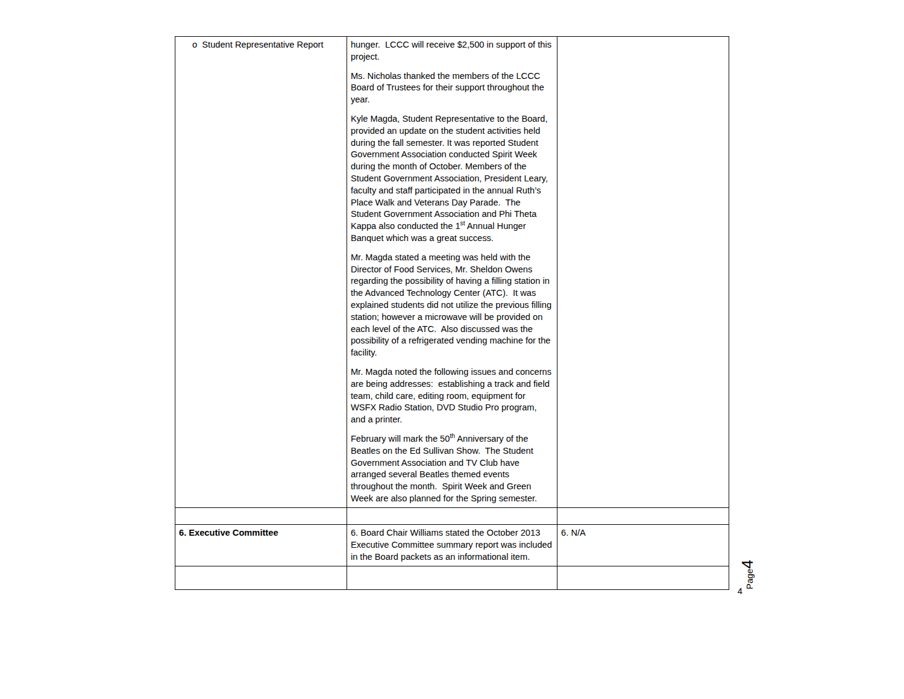| Student Representative Report | hunger. LCCC will receive $2,500 in support of this project. Ms. Nicholas thanked the members of the LCCC Board of Trustees for their support throughout the year. Kyle Magda, Student Representative to the Board, provided an update on the student activities held during the fall semester. It was reported Student Government Association conducted Spirit Week during the month of October. Members of the Student Government Association, President Leary, faculty and staff participated in the annual Ruth’s Place Walk and Veterans Day Parade. The Student Government Association and Phi Theta Kappa also conducted the 1 st Annual Hunger Banquet which was a great success. Mr. Magda stated a meeting was held with the Director of Food Services, Mr. Sheldon Owens regarding the possibility of having a filling station in the Advanced Technology Center (ATC). It was explained students did not utilize the previous filling station; however a microwave will be provided on each level of the ATC. Also discussed was the possibility of a refrigerated vending machine for the facility. Mr. Magda noted the following issues and concerns are being addresses: establishing a track and field team, child care, editing room, equipment for WSFX Radio Station, DVD Studio Pro program, and a printer. February will mark the 50 th Anniversary of the Beatles on the Ed Sullivan Show. The Student Government Association and TV Club have arranged several Beatles themed events throughout the month. Spirit Week and Green Week are also planned for the Spring semester. | |
| 6. Executive Committee | 6. Board Chair Williams stated the October 2013 Executive Committee summary report was included in the Board packets as an informational item. | 6. N/A |
Page4
4